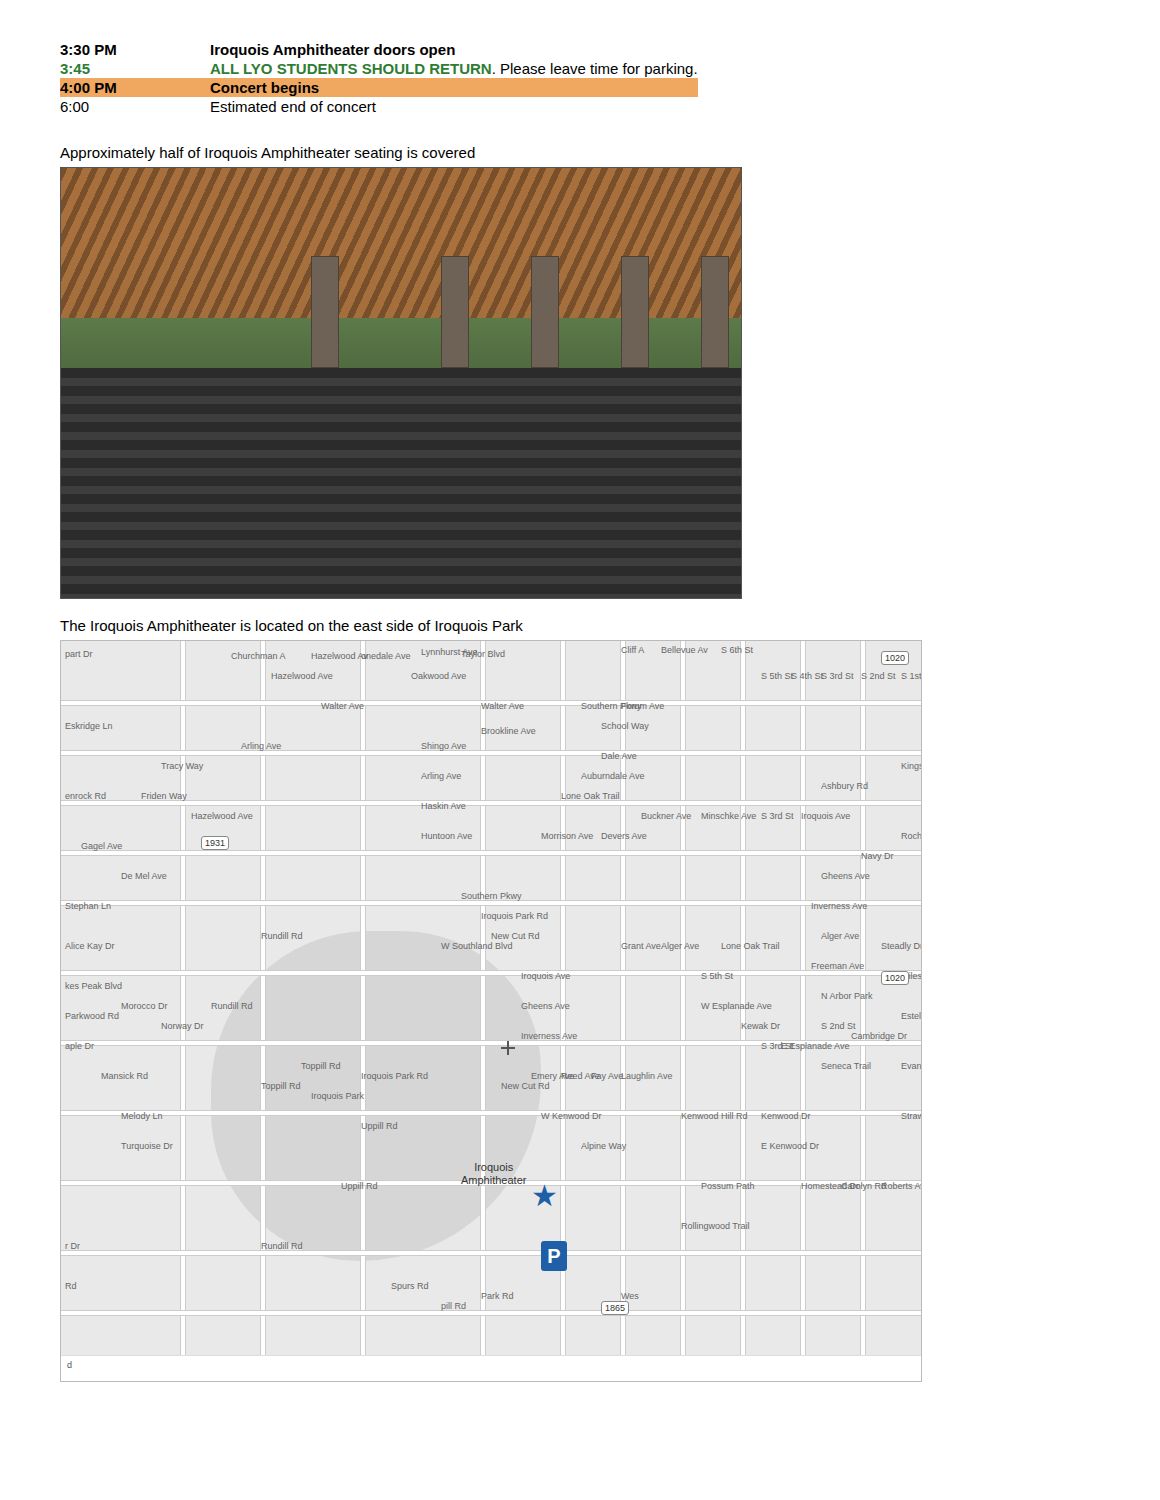| 3:30 PM | Iroquois Amphitheater doors open |
| 3:45 | ALL LYO STUDENTS SHOULD RETURN . Please leave time for parking. |
| 4:00 PM | Concert begins |
| 6:00 | Estimated end of concert |
Approximately half of Iroquois Amphitheater seating is covered
The Iroquois Amphitheater is located on the east side of Iroquois Park
part Dr
Churchman A
Hazelwood Ave
Hazelwood Av
onedale Ave
Oakwood Ave
Taylor Blvd
Lynnhurst Ave
Cliff A
Bellevue Av
S 6th St
S 5th St
S 4th St
S 3rd St
S 2nd St
S 1st St
Walter Ave
Walter Ave
Brookline Ave
Eskridge Ln
Arling Ave
Shingo Ave
Arling Ave
Haskin Ave
Huntoon Ave
Tracy Way
Friden Way
enrock Rd
Hazelwood Ave
Gagel Ave
De Mel Ave
Stephan Ln
Alice Kay Dr
kes Peak Blvd
Parkwood Rd
aple Dr
Morocco Dr
Norway Dr
Mansick Rd
Melody Ln
Turquoise Dr
r Dr
Rd
Rundill Rd
Rundill Rd
Toppill Rd
Toppill Rd
Iroquois Park
Iroquois Park Rd
Uppill Rd
Uppill Rd
Rundill Rd
Spurs Rd
pill Rd
Park Rd
Wes
Southern Pkwy
Iroquois Park Rd
New Cut Rd
New Cut Rd
W Southland Blvd
Iroquois Ave
Gheens Ave
Inverness Ave
Emery Ave
Reed Ave
Fay Ave
Laughlin Ave
W Kenwood Dr
Alpine Way
Southern Pkwy
Forum Ave
School Way
Dale Ave
Auburndale Ave
Lone Oak Trail
Morrison Ave
Devers Ave
Buckner Ave
Minschke Ave
S 3rd St
Iroquois Ave
Ashbury Rd
Kingston
Co
Rochester
Gheens Ave
Navy Dr
Inverness Ave
Alger Ave
Freeman Ave
Steadly Dr
N Arbor Park
Miles Ave
S 2nd St
Cambridge Dr
Estele Ave
S 3rd St
Kewak Dr
S 5th St
Alger Ave
Grant Ave
Lone Oak Trail
W Esplanade Ave
E Esplanade Ave
Seneca Trail
Evangeline
Kenwood Hill Rd
Kenwood Dr
E Kenwood Dr
Possum Path
Rollingwood Trail
Homestead Dr
Carolyn Rd
Roberts Ave
Strawberry L
1020
1020
1931
1865
Iroquois
Amphitheater
★
P
Data View
d